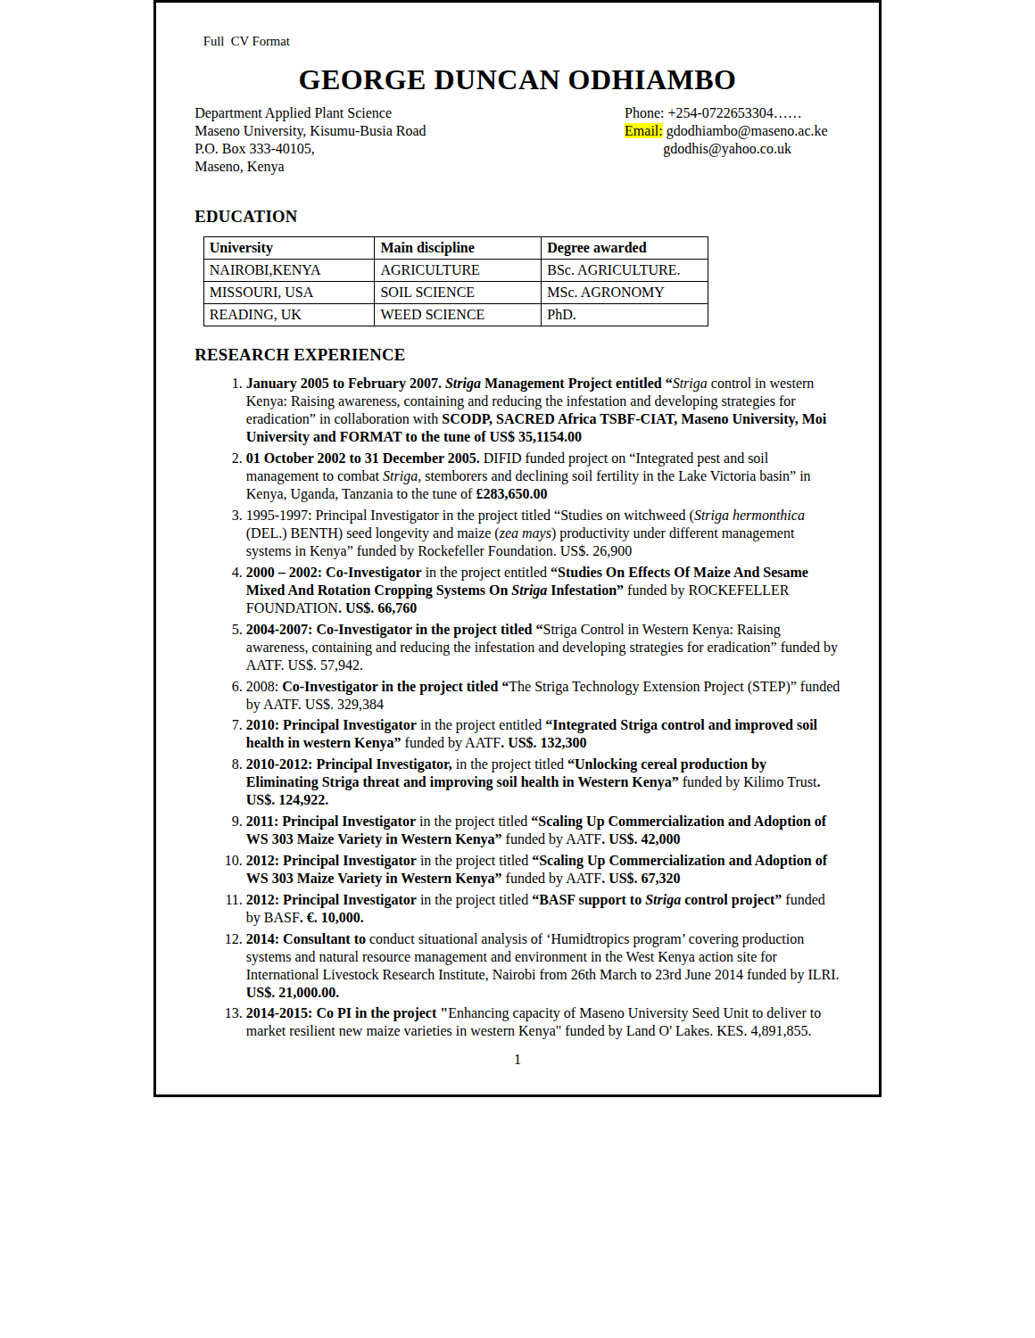Full CV Format
GEORGE DUNCAN ODHIAMBO
| Department Applied Plant Science | Phone: +254-0722653304…… |
| Maseno University, Kisumu-Busia Road | Email: gdodhiambo@maseno.ac.ke |
| P.O. Box 333-40105, | gdodhis@yahoo.co.uk |
| Maseno, Kenya | |
EDUCATION
| University | Main discipline | Degree awarded |
| NAIROBI,KENYA | AGRICULTURE | BSc. AGRICULTURE. |
| MISSOURI, USA | SOIL SCIENCE | MSc. AGRONOMY |
| READING, UK | WEED SCIENCE | PhD. |
RESEARCH EXPERIENCE
January 2005 to February 2007. Striga Management Project entitled “Striga control in western Kenya: Raising awareness, containing and reducing the infestation and developing strategies for eradication” in collaboration with SCODP, SACRED Africa TSBF-CIAT, Maseno University, Moi University and FORMAT to the tune of US$ 35,1154.00
01 October 2002 to 31 December 2005. DIFID funded project on “Integrated pest and soil management to combat Striga, stemborers and declining soil fertility in the Lake Victoria basin” in Kenya, Uganda, Tanzania to the tune of £283,650.00
1995-1997: Principal Investigator in the project titled “Studies on witchweed (Striga hermonthica (DEL.) BENTH) seed longevity and maize (zea mays) productivity under different management systems in Kenya” funded by Rockefeller Foundation. US$. 26,900
2000 – 2002: Co-Investigator in the project entitled “Studies On Effects Of Maize And Sesame Mixed And Rotation Cropping Systems On Striga Infestation” funded by ROCKEFELLER FOUNDATION. US$. 66,760
2004-2007: Co-Investigator in the project titled “Striga Control in Western Kenya: Raising awareness, containing and reducing the infestation and developing strategies for eradication” funded by AATF. US$. 57,942.
2008: Co-Investigator in the project titled “The Striga Technology Extension Project (STEP)” funded by AATF. US$. 329,384
2010: Principal Investigator in the project entitled “Integrated Striga control and improved soil health in western Kenya” funded by AATF. US$. 132,300
2010-2012: Principal Investigator, in the project titled “Unlocking cereal production by Eliminating Striga threat and improving soil health in Western Kenya” funded by Kilimo Trust. US$. 124,922.
2011: Principal Investigator in the project titled “Scaling Up Commercialization and Adoption of WS 303 Maize Variety in Western Kenya” funded by AATF. US$. 42,000
2012: Principal Investigator in the project titled “Scaling Up Commercialization and Adoption of WS 303 Maize Variety in Western Kenya” funded by AATF. US$. 67,320
2012: Principal Investigator in the project titled “BASF support to Striga control project” funded by BASF. €. 10,000.
2014: Consultant to conduct situational analysis of ‘Humidtropics program’ covering production systems and natural resource management and environment in the West Kenya action site for International Livestock Research Institute, Nairobi from 26th March to 23rd June 2014 funded by ILRI. US$. 21,000.00.
2014-2015: Co PI in the project "Enhancing capacity of Maseno University Seed Unit to deliver to market resilient new maize varieties in western Kenya" funded by Land O' Lakes. KES. 4,891,855.
1